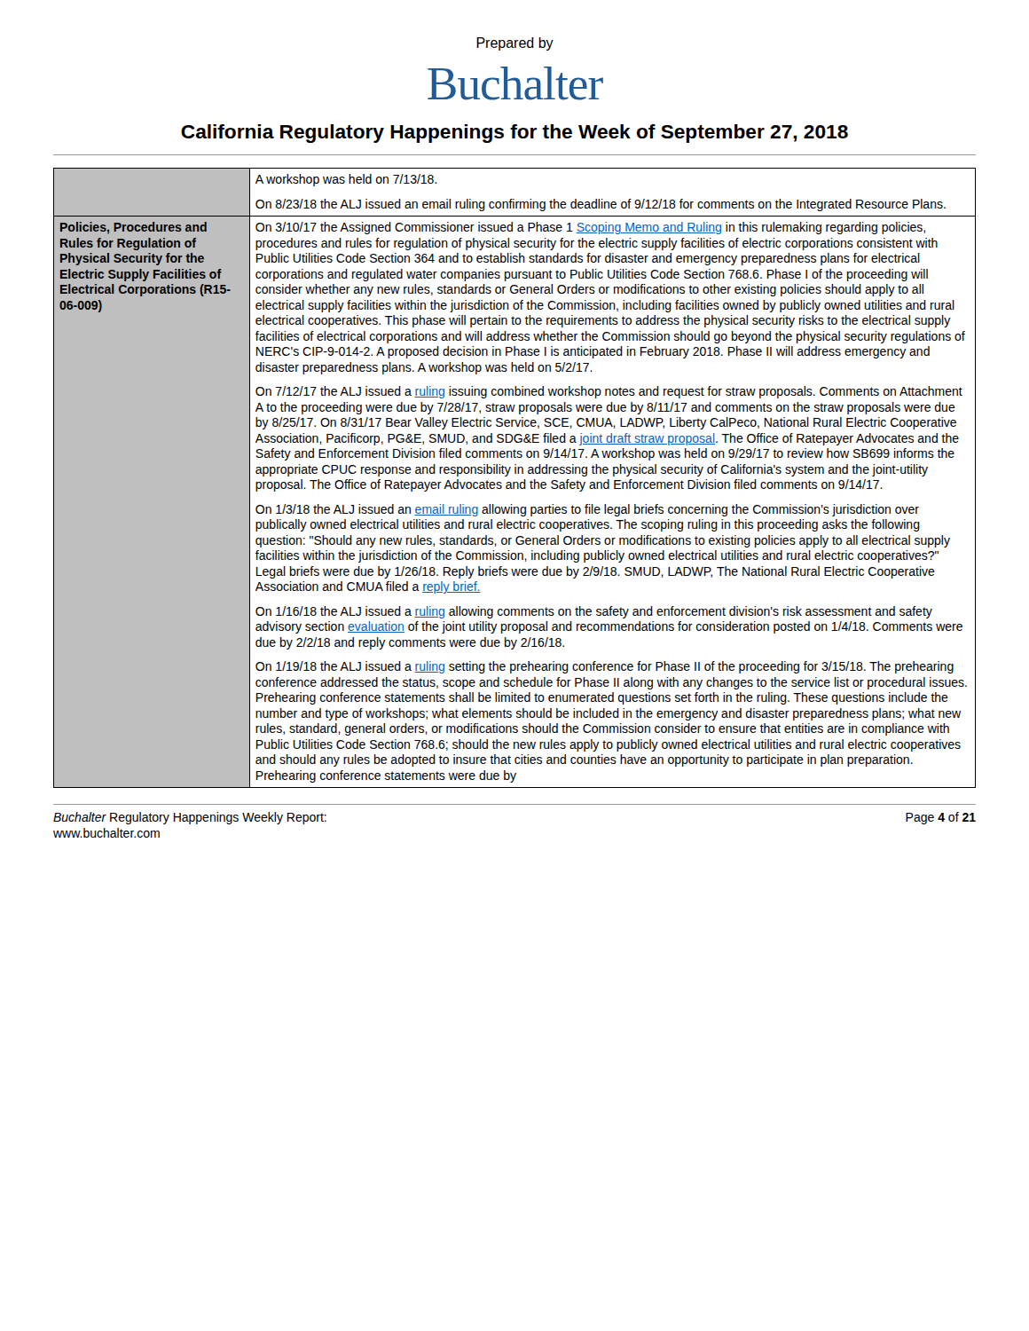Prepared by
Buchalter
California Regulatory Happenings for the Week of September 27, 2018
| | A workshop was held on 7/13/18. On 8/23/18 the ALJ issued an email ruling confirming the deadline of 9/12/18 for comments on the Integrated Resource Plans. |
| Policies, Procedures and Rules for Regulation of Physical Security for the Electric Supply Facilities of Electrical Corporations (R15-06-009) | On 3/10/17 the Assigned Commissioner issued a Phase 1 Scoping Memo and Ruling in this rulemaking regarding policies, procedures and rules for regulation of physical security for the electric supply facilities of electric corporations consistent with Public Utilities Code Section 364 and to establish standards for disaster and emergency preparedness plans for electrical corporations and regulated water companies pursuant to Public Utilities Code Section 768.6. Phase I of the proceeding will consider whether any new rules, standards or General Orders or modifications to other existing policies should apply to all electrical supply facilities within the jurisdiction of the Commission, including facilities owned by publicly owned utilities and rural electrical cooperatives. This phase will pertain to the requirements to address the physical security risks to the electrical supply facilities of electrical corporations and will address whether the Commission should go beyond the physical security regulations of NERC's CIP-9-014-2. A proposed decision in Phase I is anticipated in February 2018. Phase II will address emergency and disaster preparedness plans. A workshop was held on 5/2/17. On 7/12/17 the ALJ issued a ruling issuing combined workshop notes and request for straw proposals. Comments on Attachment A to the proceeding were due by 7/28/17, straw proposals were due by 8/11/17 and comments on the straw proposals were due by 8/25/17. On 8/31/17 Bear Valley Electric Service, SCE, CMUA, LADWP, Liberty CalPeco, National Rural Electric Cooperative Association, Pacificorp, PG&E, SMUD, and SDG&E filed a joint draft straw proposal . The Office of Ratepayer Advocates and the Safety and Enforcement Division filed comments on 9/14/17. A workshop was held on 9/29/17 to review how SB699 informs the appropriate CPUC response and responsibility in addressing the physical security of California's system and the joint-utility proposal. The Office of Ratepayer Advocates and the Safety and Enforcement Division filed comments on 9/14/17. On 1/3/18 the ALJ issued an email ruling allowing parties to file legal briefs concerning the Commission's jurisdiction over publically owned electrical utilities and rural electric cooperatives. The scoping ruling in this proceeding asks the following question: "Should any new rules, standards, or General Orders or modifications to existing policies apply to all electrical supply facilities within the jurisdiction of the Commission, including publicly owned electrical utilities and rural electric cooperatives?" Legal briefs were due by 1/26/18. Reply briefs were due by 2/9/18. SMUD, LADWP, The National Rural Electric Cooperative Association and CMUA filed a reply brief. On 1/16/18 the ALJ issued a ruling allowing comments on the safety and enforcement division's risk assessment and safety advisory section evaluation of the joint utility proposal and recommendations for consideration posted on 1/4/18. Comments were due by 2/2/18 and reply comments were due by 2/16/18. On 1/19/18 the ALJ issued a ruling setting the prehearing conference for Phase II of the proceeding for 3/15/18. The prehearing conference addressed the status, scope and schedule for Phase II along with any changes to the service list or procedural issues. Prehearing conference statements shall be limited to enumerated questions set forth in the ruling. These questions include the number and type of workshops; what elements should be included in the emergency and disaster preparedness plans; what new rules, standard, general orders, or modifications should the Commission consider to ensure that entities are in compliance with Public Utilities Code Section 768.6; should the new rules apply to publicly owned electrical utilities and rural electric cooperatives and should any rules be adopted to insure that cities and counties have an opportunity to participate in plan preparation. Prehearing conference statements were due by |
Buchalter Regulatory Happenings Weekly Report:
Page 4 of 21
www.buchalter.com